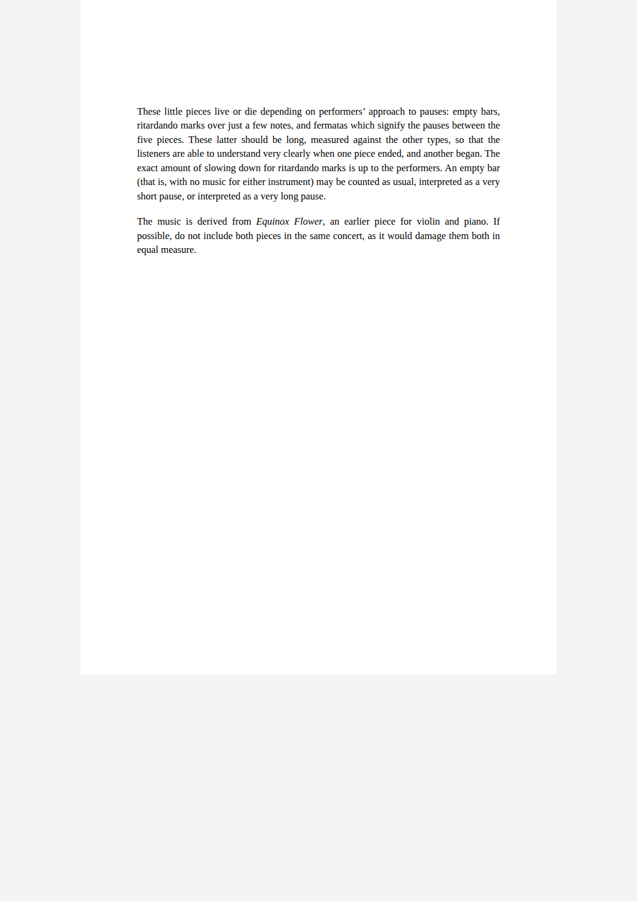These little pieces live or die depending on performers’ approach to pauses: empty bars, ritardando marks over just a few notes, and fermatas which signify the pauses between the five pieces. These latter should be long, measured against the other types, so that the listeners are able to understand very clearly when one piece ended, and another began. The exact amount of slowing down for ritardando marks is up to the performers. An empty bar (that is, with no music for either instrument) may be counted as usual, interpreted as a very short pause, or interpreted as a very long pause.
The music is derived from Equinox Flower, an earlier piece for violin and piano. If possible, do not include both pieces in the same concert, as it would damage them both in equal measure.